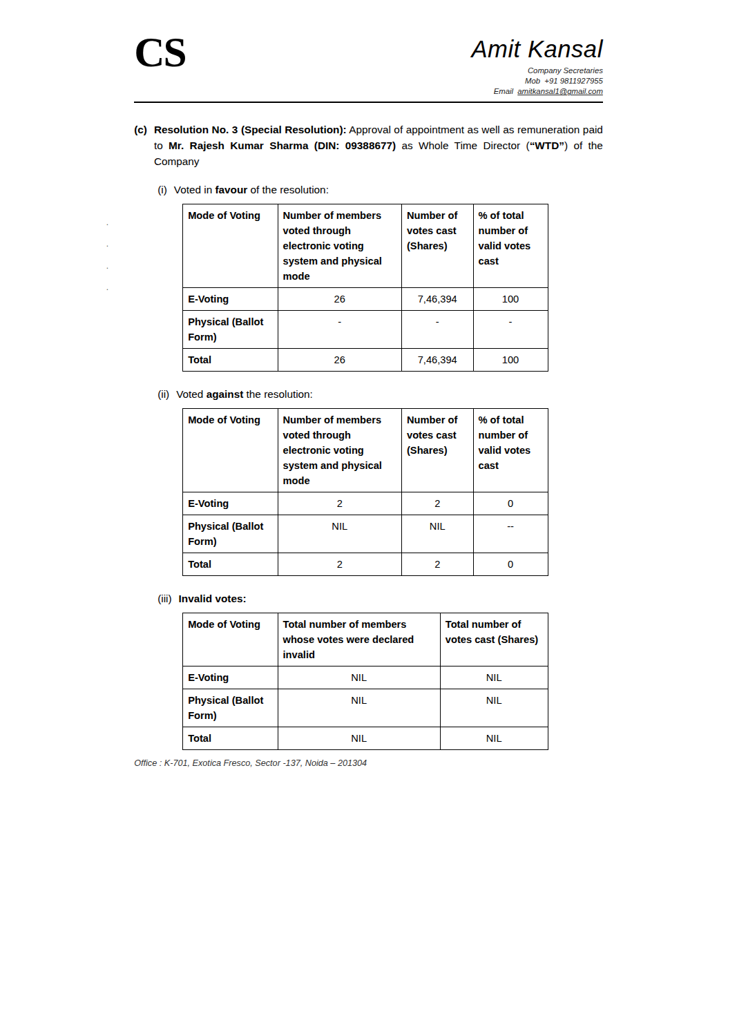CS
Amit Kansal
Company Secretaries
Mob +91 9811927955
Email amitkansal1@gmail.com
.
.
.
.
(c)
Resolution No. 3 (Special Resolution): Approval of appointment as well as remuneration paid to Mr. Rajesh Kumar Sharma (DIN: 09388677) as Whole Time Director (“WTD”) of the Company
(i)
Voted in favour of the resolution:
| Mode of Voting | Number of members voted through electronic voting system and physical mode | Number of votes cast (Shares) | % of total number of valid votes cast |
| --- | --- | --- | --- |
| E-Voting | 26 | 7,46,394 | 100 |
| Physical (Ballot Form) | - | - | - |
| Total | 26 | 7,46,394 | 100 |
(ii)
Voted against the resolution:
| Mode of Voting | Number of members voted through electronic voting system and physical mode | Number of votes cast (Shares) | % of total number of valid votes cast |
| --- | --- | --- | --- |
| E-Voting | 2 | 2 | 0 |
| Physical (Ballot Form) | NIL | NIL | -- |
| Total | 2 | 2 | 0 |
(iii)
Invalid votes:
| Mode of Voting | Total number of members whose votes were declared invalid | Total number of votes cast (Shares) |
| --- | --- | --- |
| E-Voting | NIL | NIL |
| Physical (Ballot Form) | NIL | NIL |
| Total | NIL | NIL |
Office : K-701, Exotica Fresco, Sector -137, Noida – 201304